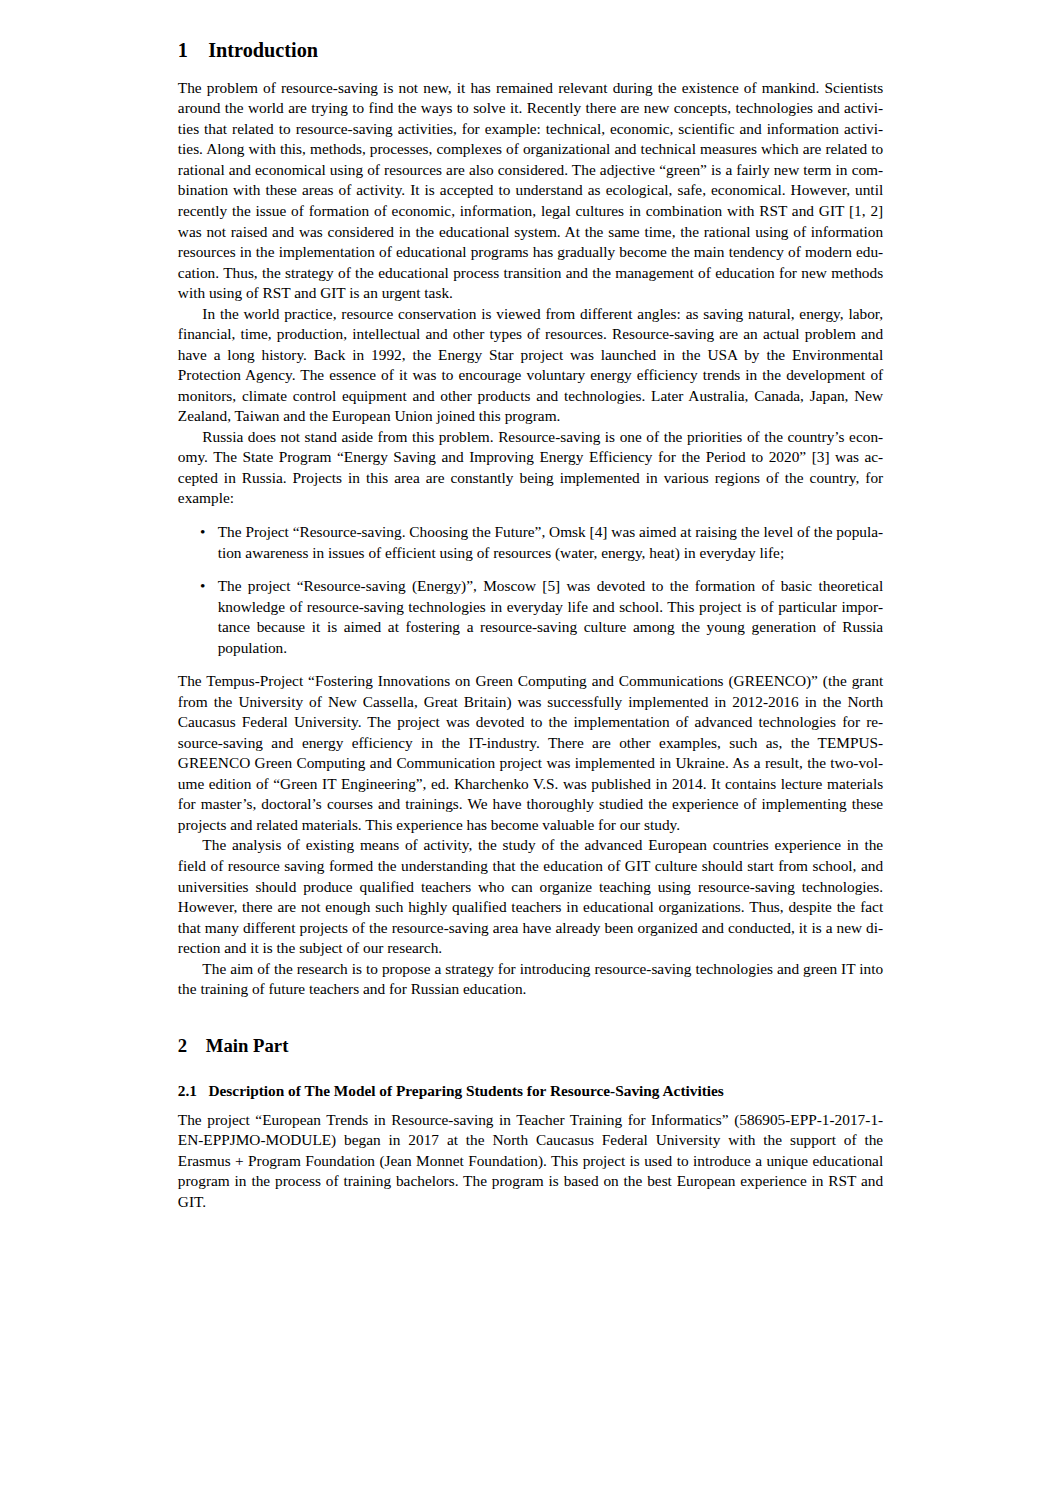1 Introduction
The problem of resource-saving is not new, it has remained relevant during the existence of mankind. Scientists around the world are trying to find the ways to solve it. Recently there are new concepts, technologies and activities that related to resource-saving activities, for example: technical, economic, scientific and information activities. Along with this, methods, processes, complexes of organizational and technical measures which are related to rational and economical using of resources are also considered. The adjective “green” is a fairly new term in combination with these areas of activity. It is accepted to understand as ecological, safe, economical. However, until recently the issue of formation of economic, information, legal cultures in combination with RST and GIT [1, 2] was not raised and was considered in the educational system. At the same time, the rational using of information resources in the implementation of educational programs has gradually become the main tendency of modern education. Thus, the strategy of the educational process transition and the management of education for new methods with using of RST and GIT is an urgent task.
In the world practice, resource conservation is viewed from different angles: as saving natural, energy, labor, financial, time, production, intellectual and other types of resources. Resource-saving are an actual problem and have a long history. Back in 1992, the Energy Star project was launched in the USA by the Environmental Protection Agency. The essence of it was to encourage voluntary energy efficiency trends in the development of monitors, climate control equipment and other products and technologies. Later Australia, Canada, Japan, New Zealand, Taiwan and the European Union joined this program.
Russia does not stand aside from this problem. Resource-saving is one of the priorities of the country’s economy. The State Program “Energy Saving and Improving Energy Efficiency for the Period to 2020” [3] was accepted in Russia. Projects in this area are constantly being implemented in various regions of the country, for example:
The Project “Resource-saving. Choosing the Future”, Omsk [4] was aimed at raising the level of the population awareness in issues of efficient using of resources (water, energy, heat) in everyday life;
The project “Resource-saving (Energy)”, Moscow [5] was devoted to the formation of basic theoretical knowledge of resource-saving technologies in everyday life and school. This project is of particular importance because it is aimed at fostering a resource-saving culture among the young generation of Russia population.
The Tempus-Project “Fostering Innovations on Green Computing and Communications (GREENCO)” (the grant from the University of New Cassella, Great Britain) was successfully implemented in 2012-2016 in the North Caucasus Federal University. The project was devoted to the implementation of advanced technologies for resource-saving and energy efficiency in the IT-industry. There are other examples, such as, the TEMPUS-GREENCO Green Computing and Communication project was implemented in Ukraine. As a result, the two-volume edition of “Green IT Engineering”, ed. Kharchenko V.S. was published in 2014. It contains lecture materials for master’s, doctoral’s courses and trainings. We have thoroughly studied the experience of implementing these projects and related materials. This experience has become valuable for our study.
The analysis of existing means of activity, the study of the advanced European countries experience in the field of resource saving formed the understanding that the education of GIT culture should start from school, and universities should produce qualified teachers who can organize teaching using resource-saving technologies. However, there are not enough such highly qualified teachers in educational organizations. Thus, despite the fact that many different projects of the resource-saving area have already been organized and conducted, it is a new direction and it is the subject of our research.
The aim of the research is to propose a strategy for introducing resource-saving technologies and green IT into the training of future teachers and for Russian education.
2 Main Part
2.1 Description of The Model of Preparing Students for Resource-Saving Activities
The project “European Trends in Resource-saving in Teacher Training for Informatics” (586905-EPP-1-2017-1-EN-EPPJMO-MODULE) began in 2017 at the North Caucasus Federal University with the support of the Erasmus + Program Foundation (Jean Monnet Foundation). This project is used to introduce a unique educational program in the process of training bachelors. The program is based on the best European experience in RST and GIT.